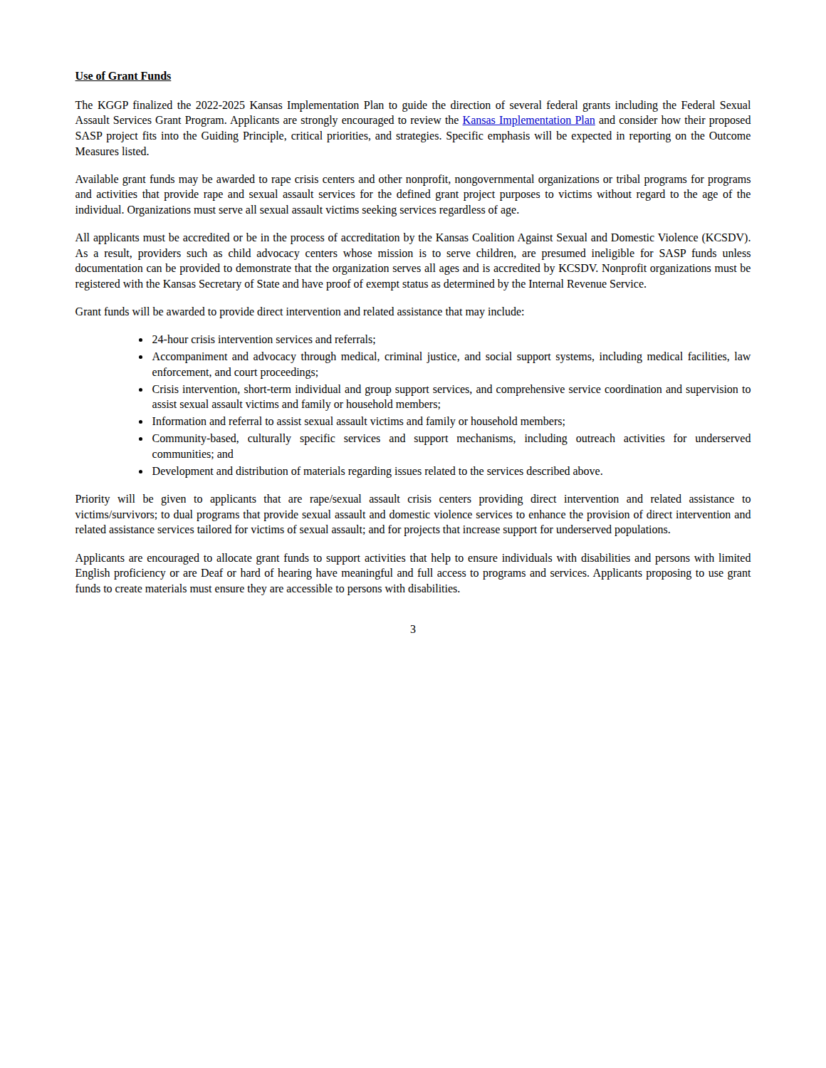Use of Grant Funds
The KGGP finalized the 2022-2025 Kansas Implementation Plan to guide the direction of several federal grants including the Federal Sexual Assault Services Grant Program. Applicants are strongly encouraged to review the Kansas Implementation Plan and consider how their proposed SASP project fits into the Guiding Principle, critical priorities, and strategies. Specific emphasis will be expected in reporting on the Outcome Measures listed.
Available grant funds may be awarded to rape crisis centers and other nonprofit, nongovernmental organizations or tribal programs for programs and activities that provide rape and sexual assault services for the defined grant project purposes to victims without regard to the age of the individual. Organizations must serve all sexual assault victims seeking services regardless of age.
All applicants must be accredited or be in the process of accreditation by the Kansas Coalition Against Sexual and Domestic Violence (KCSDV). As a result, providers such as child advocacy centers whose mission is to serve children, are presumed ineligible for SASP funds unless documentation can be provided to demonstrate that the organization serves all ages and is accredited by KCSDV. Nonprofit organizations must be registered with the Kansas Secretary of State and have proof of exempt status as determined by the Internal Revenue Service.
Grant funds will be awarded to provide direct intervention and related assistance that may include:
24-hour crisis intervention services and referrals;
Accompaniment and advocacy through medical, criminal justice, and social support systems, including medical facilities, law enforcement, and court proceedings;
Crisis intervention, short-term individual and group support services, and comprehensive service coordination and supervision to assist sexual assault victims and family or household members;
Information and referral to assist sexual assault victims and family or household members;
Community-based, culturally specific services and support mechanisms, including outreach activities for underserved communities; and
Development and distribution of materials regarding issues related to the services described above.
Priority will be given to applicants that are rape/sexual assault crisis centers providing direct intervention and related assistance to victims/survivors; to dual programs that provide sexual assault and domestic violence services to enhance the provision of direct intervention and related assistance services tailored for victims of sexual assault; and for projects that increase support for underserved populations.
Applicants are encouraged to allocate grant funds to support activities that help to ensure individuals with disabilities and persons with limited English proficiency or are Deaf or hard of hearing have meaningful and full access to programs and services. Applicants proposing to use grant funds to create materials must ensure they are accessible to persons with disabilities.
3